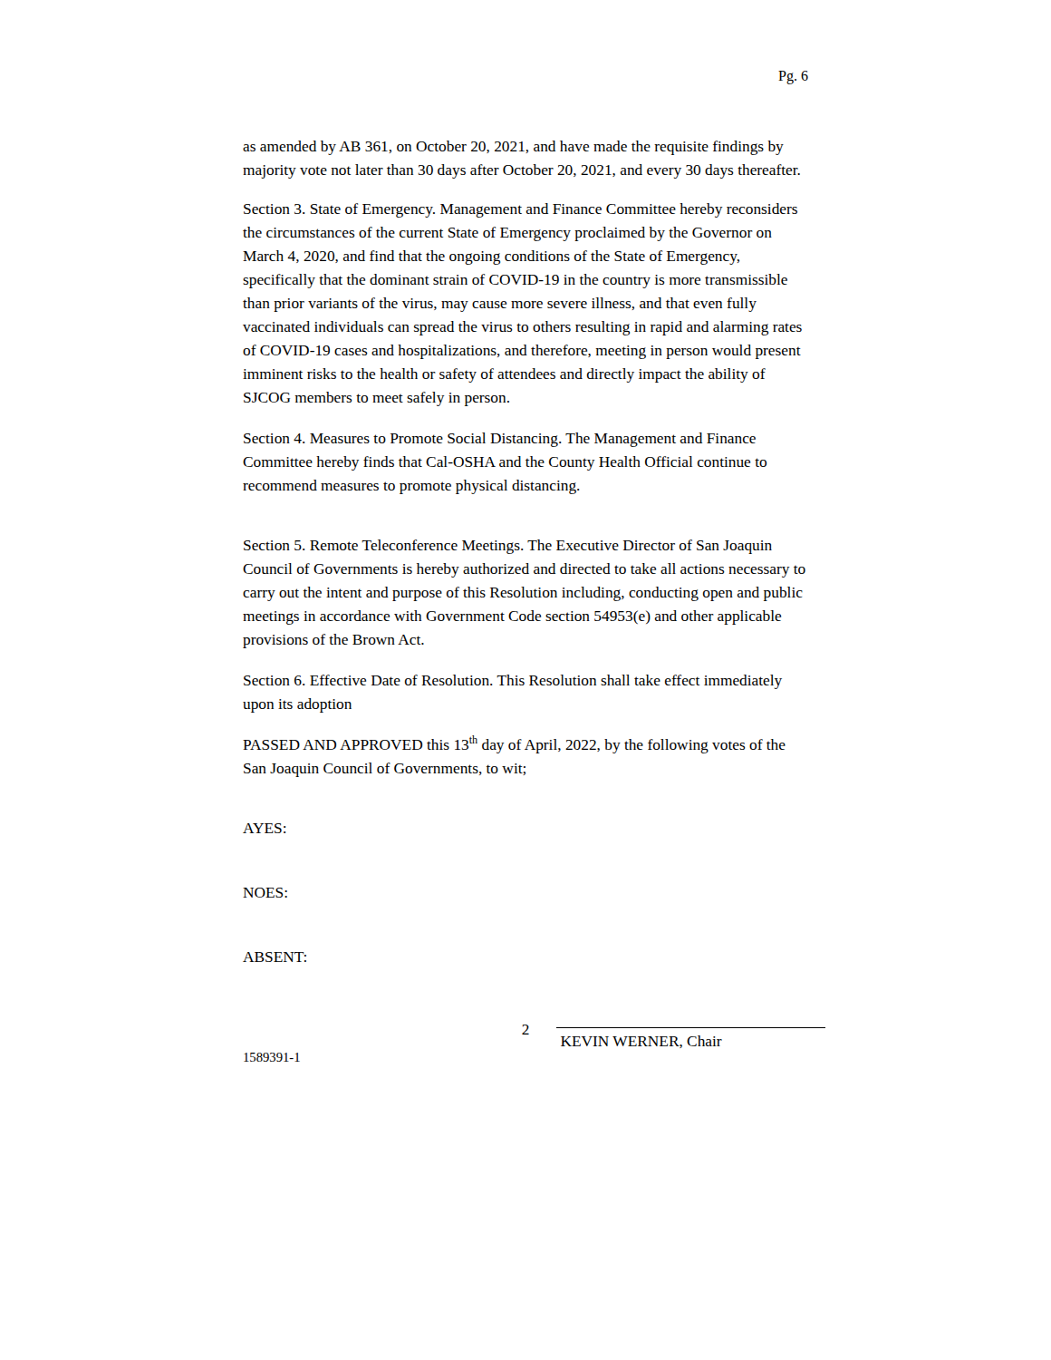Pg. 6
as amended by AB 361, on October 20, 2021, and have made the requisite findings by majority vote not later than 30 days after October 20, 2021, and every 30 days thereafter.
Section 3. State of Emergency. Management and Finance Committee hereby reconsiders the circumstances of the current State of Emergency proclaimed by the Governor on March 4, 2020, and find that the ongoing conditions of the State of Emergency, specifically that the dominant strain of COVID-19 in the country is more transmissible than prior variants of the virus, may cause more severe illness, and that even fully vaccinated individuals can spread the virus to others resulting in rapid and alarming rates of COVID-19 cases and hospitalizations, and therefore, meeting in person would present imminent risks to the health or safety of attendees and directly impact the ability of SJCOG members to meet safely in person.
Section 4. Measures to Promote Social Distancing. The Management and Finance Committee hereby finds that Cal-OSHA and the County Health Official continue to recommend measures to promote physical distancing.
Section 5. Remote Teleconference Meetings. The Executive Director of San Joaquin Council of Governments is hereby authorized and directed to take all actions necessary to carry out the intent and purpose of this Resolution including, conducting open and public meetings in accordance with Government Code section 54953(e) and other applicable provisions of the Brown Act.
Section 6. Effective Date of Resolution. This Resolution shall take effect immediately upon its adoption
PASSED AND APPROVED this 13th day of April, 2022, by the following votes of the San Joaquin Council of Governments, to wit;
AYES:
NOES:
ABSENT:
KEVIN WERNER, Chair
2
1589391-1